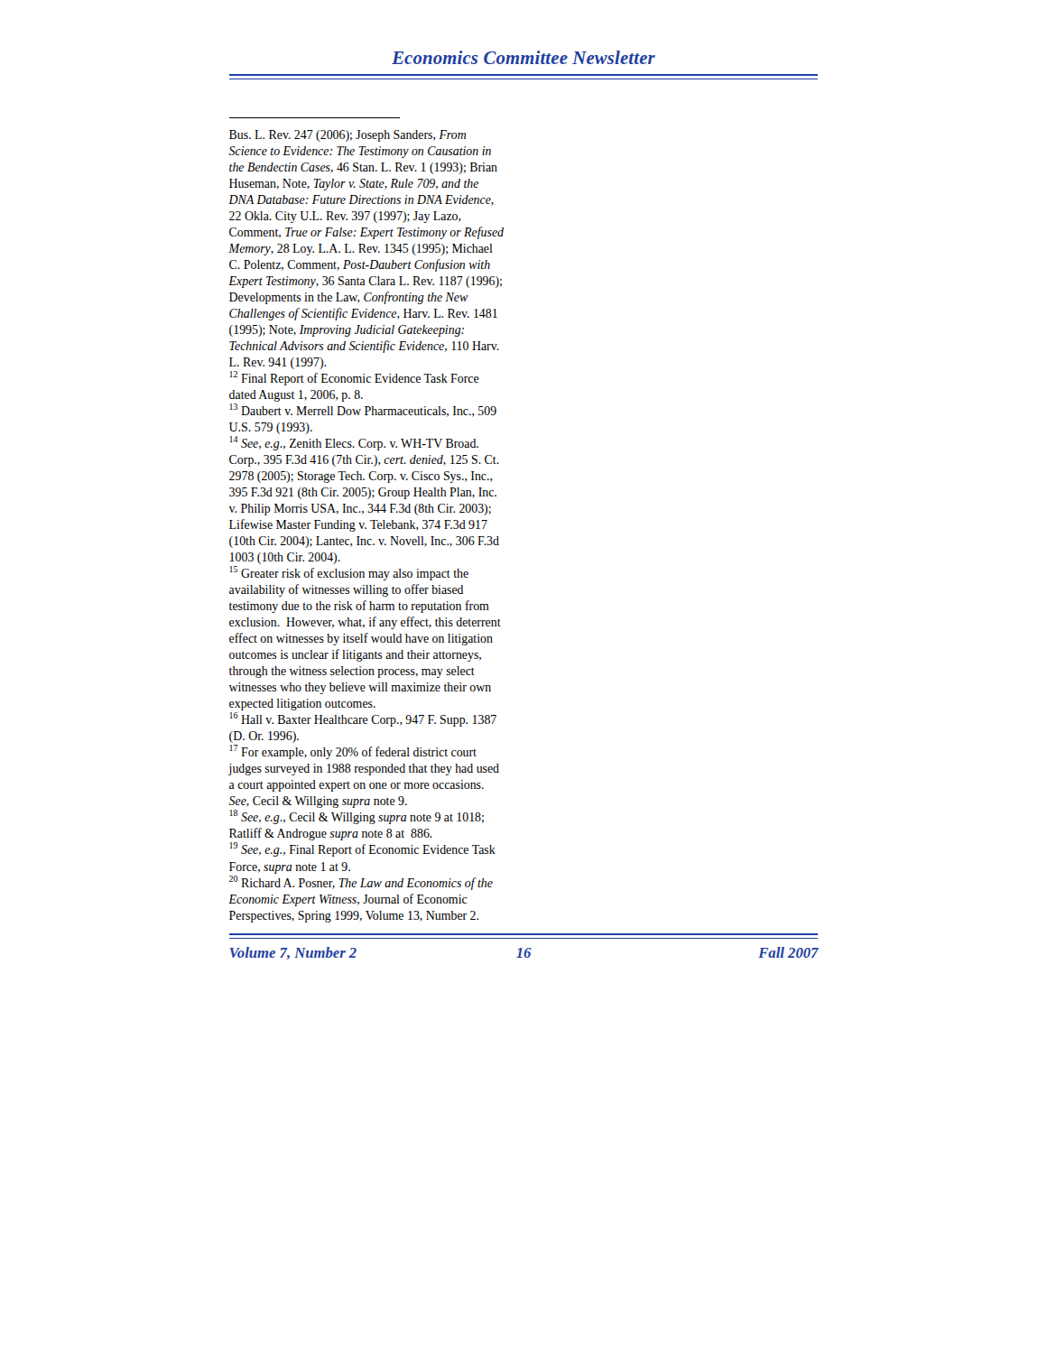Economics Committee Newsletter
Bus. L. Rev. 247 (2006); Joseph Sanders, From Science to Evidence: The Testimony on Causation in the Bendectin Cases, 46 Stan. L. Rev. 1 (1993); Brian Huseman, Note, Taylor v. State, Rule 709, and the DNA Database: Future Directions in DNA Evidence, 22 Okla. City U.L. Rev. 397 (1997); Jay Lazo, Comment, True or False: Expert Testimony or Refused Memory, 28 Loy. L.A. L. Rev. 1345 (1995); Michael C. Polentz, Comment, Post-Daubert Confusion with Expert Testimony, 36 Santa Clara L. Rev. 1187 (1996); Developments in the Law, Confronting the New Challenges of Scientific Evidence, Harv. L. Rev. 1481 (1995); Note, Improving Judicial Gatekeeping: Technical Advisors and Scientific Evidence, 110 Harv. L. Rev. 941 (1997).
12 Final Report of Economic Evidence Task Force dated August 1, 2006, p. 8.
13 Daubert v. Merrell Dow Pharmaceuticals, Inc., 509 U.S. 579 (1993).
14 See, e.g., Zenith Elecs. Corp. v. WH-TV Broad. Corp., 395 F.3d 416 (7th Cir.), cert. denied, 125 S. Ct. 2978 (2005); Storage Tech. Corp. v. Cisco Sys., Inc., 395 F.3d 921 (8th Cir. 2005); Group Health Plan, Inc. v. Philip Morris USA, Inc., 344 F.3d (8th Cir. 2003); Lifewise Master Funding v. Telebank, 374 F.3d 917 (10th Cir. 2004); Lantec, Inc. v. Novell, Inc., 306 F.3d 1003 (10th Cir. 2004).
15 Greater risk of exclusion may also impact the availability of witnesses willing to offer biased testimony due to the risk of harm to reputation from exclusion. However, what, if any effect, this deterrent effect on witnesses by itself would have on litigation outcomes is unclear if litigants and their attorneys, through the witness selection process, may select witnesses who they believe will maximize their own expected litigation outcomes.
16 Hall v. Baxter Healthcare Corp., 947 F. Supp. 1387 (D. Or. 1996).
17 For example, only 20% of federal district court judges surveyed in 1988 responded that they had used a court appointed expert on one or more occasions. See, Cecil & Willging supra note 9.
18 See, e.g., Cecil & Willging supra note 9 at 1018; Ratliff & Androgue supra note 8 at 886.
19 See, e.g., Final Report of Economic Evidence Task Force, supra note 1 at 9.
20 Richard A. Posner, The Law and Economics of the Economic Expert Witness, Journal of Economic Perspectives, Spring 1999, Volume 13, Number 2.
Volume 7, Number 2
16
Fall 2007